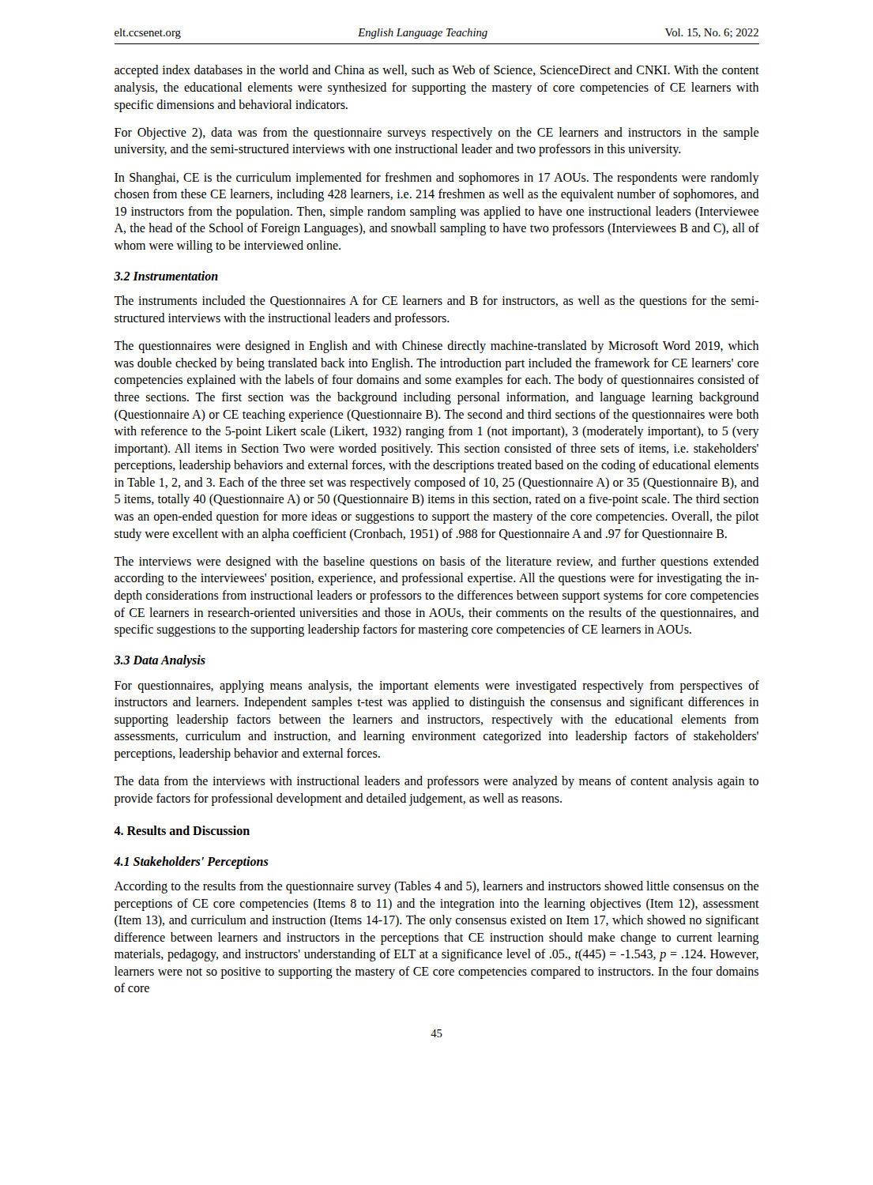elt.ccsenet.org English Language Teaching Vol. 15, No. 6; 2022
accepted index databases in the world and China as well, such as Web of Science, ScienceDirect and CNKI. With the content analysis, the educational elements were synthesized for supporting the mastery of core competencies of CE learners with specific dimensions and behavioral indicators.
For Objective 2), data was from the questionnaire surveys respectively on the CE learners and instructors in the sample university, and the semi-structured interviews with one instructional leader and two professors in this university.
In Shanghai, CE is the curriculum implemented for freshmen and sophomores in 17 AOUs. The respondents were randomly chosen from these CE learners, including 428 learners, i.e. 214 freshmen as well as the equivalent number of sophomores, and 19 instructors from the population. Then, simple random sampling was applied to have one instructional leaders (Interviewee A, the head of the School of Foreign Languages), and snowball sampling to have two professors (Interviewees B and C), all of whom were willing to be interviewed online.
3.2 Instrumentation
The instruments included the Questionnaires A for CE learners and B for instructors, as well as the questions for the semi-structured interviews with the instructional leaders and professors.
The questionnaires were designed in English and with Chinese directly machine-translated by Microsoft Word 2019, which was double checked by being translated back into English. The introduction part included the framework for CE learners' core competencies explained with the labels of four domains and some examples for each. The body of questionnaires consisted of three sections. The first section was the background including personal information, and language learning background (Questionnaire A) or CE teaching experience (Questionnaire B). The second and third sections of the questionnaires were both with reference to the 5-point Likert scale (Likert, 1932) ranging from 1 (not important), 3 (moderately important), to 5 (very important). All items in Section Two were worded positively. This section consisted of three sets of items, i.e. stakeholders' perceptions, leadership behaviors and external forces, with the descriptions treated based on the coding of educational elements in Table 1, 2, and 3. Each of the three set was respectively composed of 10, 25 (Questionnaire A) or 35 (Questionnaire B), and 5 items, totally 40 (Questionnaire A) or 50 (Questionnaire B) items in this section, rated on a five-point scale. The third section was an open-ended question for more ideas or suggestions to support the mastery of the core competencies. Overall, the pilot study were excellent with an alpha coefficient (Cronbach, 1951) of .988 for Questionnaire A and .97 for Questionnaire B.
The interviews were designed with the baseline questions on basis of the literature review, and further questions extended according to the interviewees' position, experience, and professional expertise. All the questions were for investigating the in-depth considerations from instructional leaders or professors to the differences between support systems for core competencies of CE learners in research-oriented universities and those in AOUs, their comments on the results of the questionnaires, and specific suggestions to the supporting leadership factors for mastering core competencies of CE learners in AOUs.
3.3 Data Analysis
For questionnaires, applying means analysis, the important elements were investigated respectively from perspectives of instructors and learners. Independent samples t-test was applied to distinguish the consensus and significant differences in supporting leadership factors between the learners and instructors, respectively with the educational elements from assessments, curriculum and instruction, and learning environment categorized into leadership factors of stakeholders' perceptions, leadership behavior and external forces.
The data from the interviews with instructional leaders and professors were analyzed by means of content analysis again to provide factors for professional development and detailed judgement, as well as reasons.
4. Results and Discussion
4.1 Stakeholders' Perceptions
According to the results from the questionnaire survey (Tables 4 and 5), learners and instructors showed little consensus on the perceptions of CE core competencies (Items 8 to 11) and the integration into the learning objectives (Item 12), assessment (Item 13), and curriculum and instruction (Items 14-17). The only consensus existed on Item 17, which showed no significant difference between learners and instructors in the perceptions that CE instruction should make change to current learning materials, pedagogy, and instructors' understanding of ELT at a significance level of .05., t(445) = -1.543, p = .124. However, learners were not so positive to supporting the mastery of CE core competencies compared to instructors. In the four domains of core
45